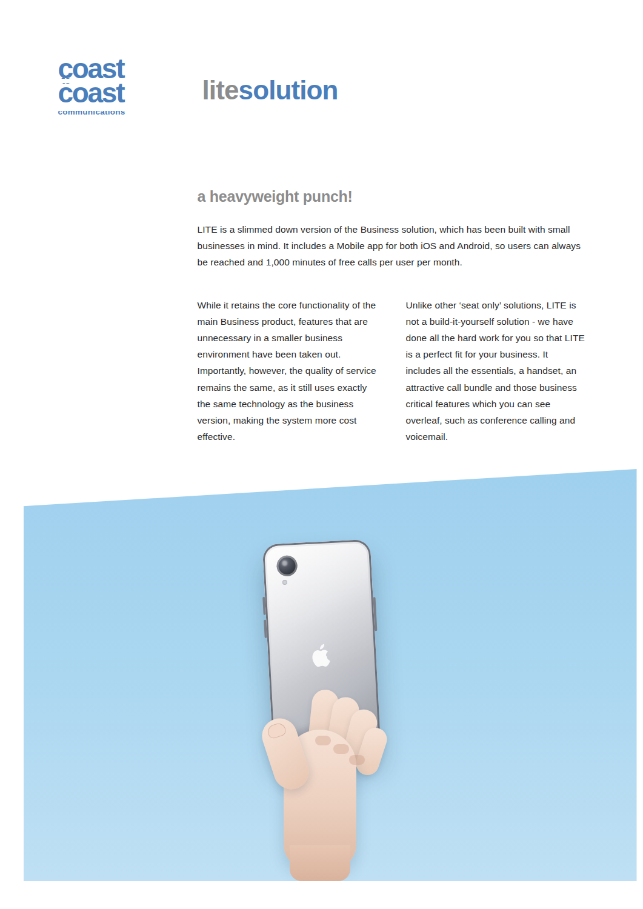coast coast to communications
lite solution
a heavyweight punch!
LITE is a slimmed down version of the Business solution, which has been built with small businesses in mind. It includes a Mobile app for both iOS and Android, so users can always be reached and 1,000 minutes of free calls per user per month.
While it retains the core functionality of the main Business product, features that are unnecessary in a smaller business environment have been taken out. Importantly, however, the quality of service remains the same, as it still uses exactly the same technology as the business version, making the system more cost effective.
Unlike other ‘seat only’ solutions, LITE is not a build-it-yourself solution - we have done all the hard work for you so that LITE is a perfect fit for your business. It includes all the essentials, a handset, an attractive call bundle and those business critical features which you can see overleaf, such as conference calling and voicemail.